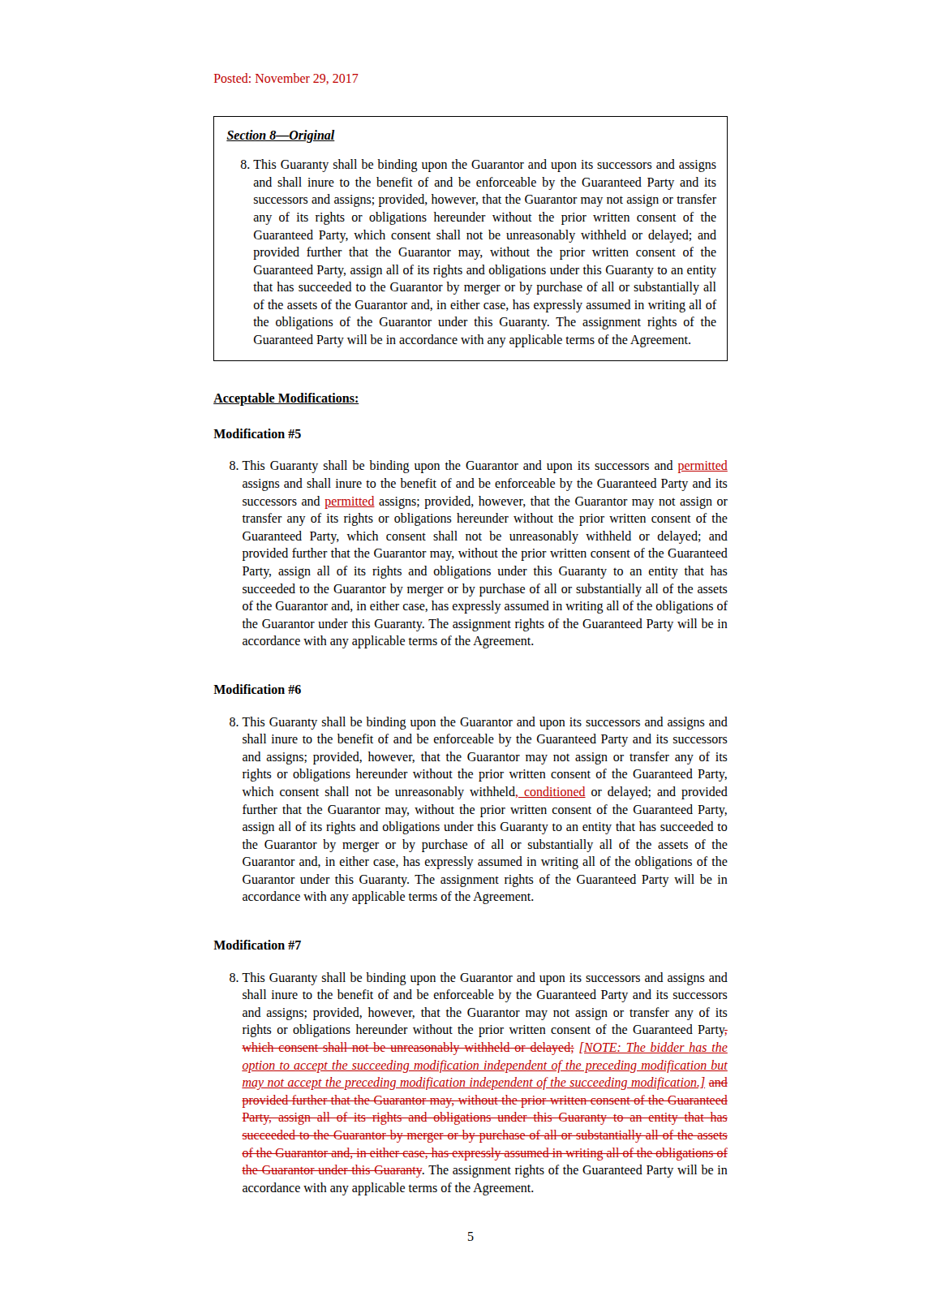Posted: November 29, 2017
Section 8—Original
This Guaranty shall be binding upon the Guarantor and upon its successors and assigns and shall inure to the benefit of and be enforceable by the Guaranteed Party and its successors and assigns; provided, however, that the Guarantor may not assign or transfer any of its rights or obligations hereunder without the prior written consent of the Guaranteed Party, which consent shall not be unreasonably withheld or delayed; and provided further that the Guarantor may, without the prior written consent of the Guaranteed Party, assign all of its rights and obligations under this Guaranty to an entity that has succeeded to the Guarantor by merger or by purchase of all or substantially all of the assets of the Guarantor and, in either case, has expressly assumed in writing all of the obligations of the Guarantor under this Guaranty. The assignment rights of the Guaranteed Party will be in accordance with any applicable terms of the Agreement.
Acceptable Modifications:
Modification #5
This Guaranty shall be binding upon the Guarantor and upon its successors and permitted assigns and shall inure to the benefit of and be enforceable by the Guaranteed Party and its successors and permitted assigns; provided, however, that the Guarantor may not assign or transfer any of its rights or obligations hereunder without the prior written consent of the Guaranteed Party, which consent shall not be unreasonably withheld or delayed; and provided further that the Guarantor may, without the prior written consent of the Guaranteed Party, assign all of its rights and obligations under this Guaranty to an entity that has succeeded to the Guarantor by merger or by purchase of all or substantially all of the assets of the Guarantor and, in either case, has expressly assumed in writing all of the obligations of the Guarantor under this Guaranty. The assignment rights of the Guaranteed Party will be in accordance with any applicable terms of the Agreement.
Modification #6
This Guaranty shall be binding upon the Guarantor and upon its successors and assigns and shall inure to the benefit of and be enforceable by the Guaranteed Party and its successors and assigns; provided, however, that the Guarantor may not assign or transfer any of its rights or obligations hereunder without the prior written consent of the Guaranteed Party, which consent shall not be unreasonably withheld, conditioned or delayed; and provided further that the Guarantor may, without the prior written consent of the Guaranteed Party, assign all of its rights and obligations under this Guaranty to an entity that has succeeded to the Guarantor by merger or by purchase of all or substantially all of the assets of the Guarantor and, in either case, has expressly assumed in writing all of the obligations of the Guarantor under this Guaranty. The assignment rights of the Guaranteed Party will be in accordance with any applicable terms of the Agreement.
Modification #7
This Guaranty shall be binding upon the Guarantor and upon its successors and assigns and shall inure to the benefit of and be enforceable by the Guaranteed Party and its successors and assigns; provided, however, that the Guarantor may not assign or transfer any of its rights or obligations hereunder without the prior written consent of the Guaranteed Party, which consent shall not be unreasonably withheld or delayed; [NOTE: The bidder has the option to accept the succeeding modification independent of the preceding modification but may not accept the preceding modification independent of the succeeding modification.] and provided further that the Guarantor may, without the prior written consent of the Guaranteed Party, assign all of its rights and obligations under this Guaranty to an entity that has succeeded to the Guarantor by merger or by purchase of all or substantially all of the assets of the Guarantor and, in either case, has expressly assumed in writing all of the obligations of the Guarantor under this Guaranty. The assignment rights of the Guaranteed Party will be in accordance with any applicable terms of the Agreement.
5